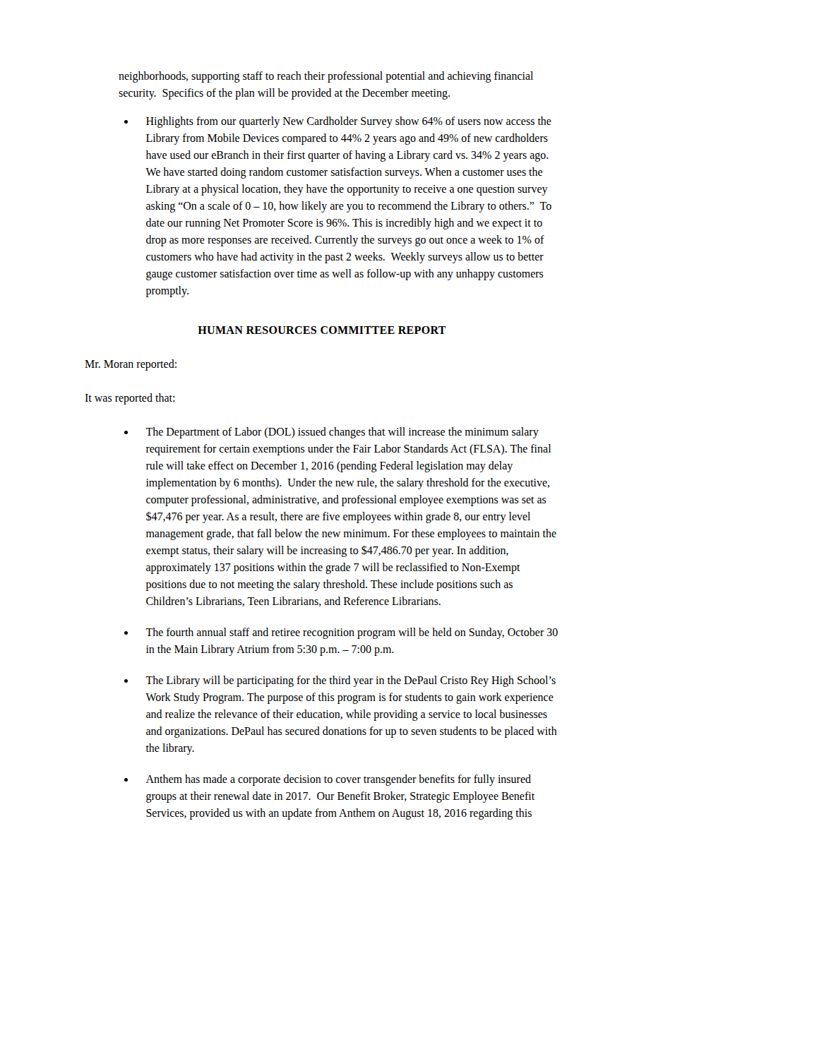neighborhoods, supporting staff to reach their professional potential and achieving financial security. Specifics of the plan will be provided at the December meeting.
Highlights from our quarterly New Cardholder Survey show 64% of users now access the Library from Mobile Devices compared to 44% 2 years ago and 49% of new cardholders have used our eBranch in their first quarter of having a Library card vs. 34% 2 years ago. We have started doing random customer satisfaction surveys. When a customer uses the Library at a physical location, they have the opportunity to receive a one question survey asking “On a scale of 0 – 10, how likely are you to recommend the Library to others.” To date our running Net Promoter Score is 96%. This is incredibly high and we expect it to drop as more responses are received. Currently the surveys go out once a week to 1% of customers who have had activity in the past 2 weeks. Weekly surveys allow us to better gauge customer satisfaction over time as well as follow-up with any unhappy customers promptly.
HUMAN RESOURCES COMMITTEE REPORT
Mr. Moran reported:
It was reported that:
The Department of Labor (DOL) issued changes that will increase the minimum salary requirement for certain exemptions under the Fair Labor Standards Act (FLSA). The final rule will take effect on December 1, 2016 (pending Federal legislation may delay implementation by 6 months). Under the new rule, the salary threshold for the executive, computer professional, administrative, and professional employee exemptions was set as $47,476 per year. As a result, there are five employees within grade 8, our entry level management grade, that fall below the new minimum. For these employees to maintain the exempt status, their salary will be increasing to $47,486.70 per year. In addition, approximately 137 positions within the grade 7 will be reclassified to Non-Exempt positions due to not meeting the salary threshold. These include positions such as Children’s Librarians, Teen Librarians, and Reference Librarians.
The fourth annual staff and retiree recognition program will be held on Sunday, October 30 in the Main Library Atrium from 5:30 p.m. – 7:00 p.m.
The Library will be participating for the third year in the DePaul Cristo Rey High School’s Work Study Program. The purpose of this program is for students to gain work experience and realize the relevance of their education, while providing a service to local businesses and organizations. DePaul has secured donations for up to seven students to be placed with the library.
Anthem has made a corporate decision to cover transgender benefits for fully insured groups at their renewal date in 2017. Our Benefit Broker, Strategic Employee Benefit Services, provided us with an update from Anthem on August 18, 2016 regarding this